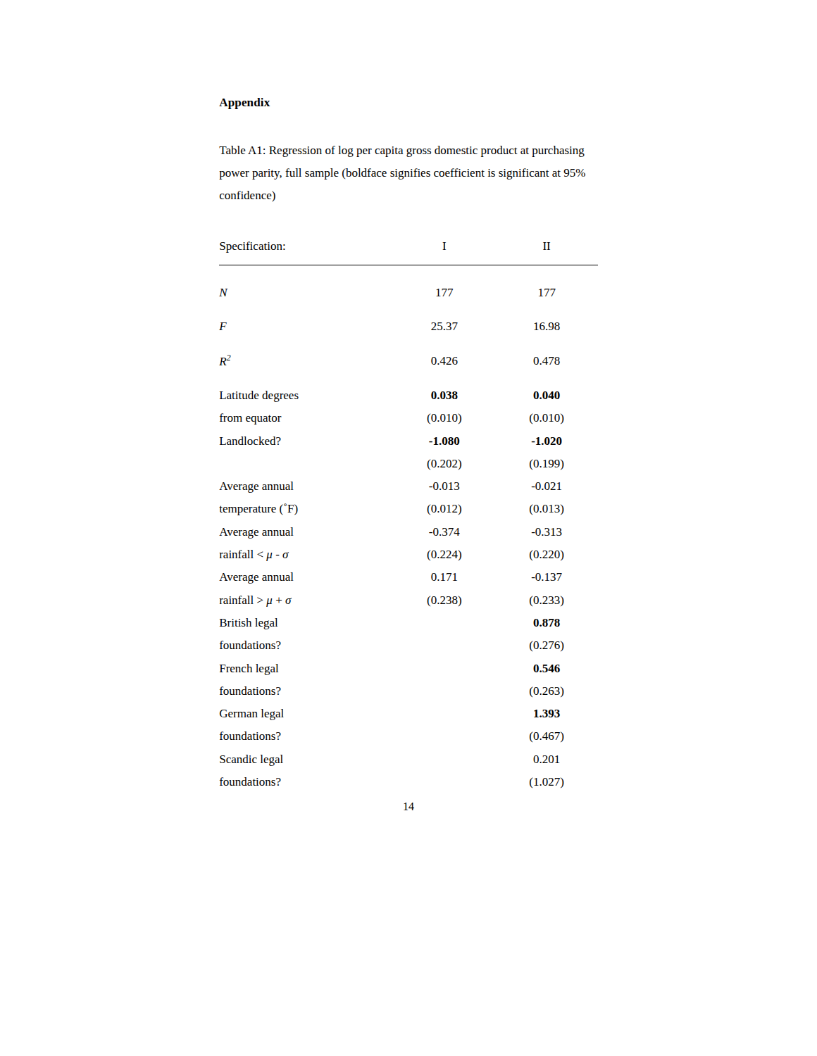Appendix
Table A1: Regression of log per capita gross domestic product at purchasing power parity, full sample (boldface signifies coefficient is significant at 95% confidence)
| Specification: | I | II |
| N | 177 | 177 |
| F | 25.37 | 16.98 |
| R 2 | 0.426 | 0.478 |
| Latitude degrees | 0.038 | 0.040 |
| from equator | (0.010) | (0.010) |
| Landlocked? | -1.080 | -1.020 |
| | (0.202) | (0.199) |
| Average annual | -0.013 | -0.021 |
| temperature (˚F) | (0.012) | (0.013) |
| Average annual | -0.374 | -0.313 |
| rainfall < μ - σ | (0.224) | (0.220) |
| Average annual | 0.171 | -0.137 |
| rainfall > μ + σ | (0.238) | (0.233) |
| British legal | | 0.878 |
| foundations? | | (0.276) |
| French legal | | 0.546 |
| foundations? | | (0.263) |
| German legal | | 1.393 |
| foundations? | | (0.467) |
| Scandic legal | | 0.201 |
| foundations? | | (1.027) |
14